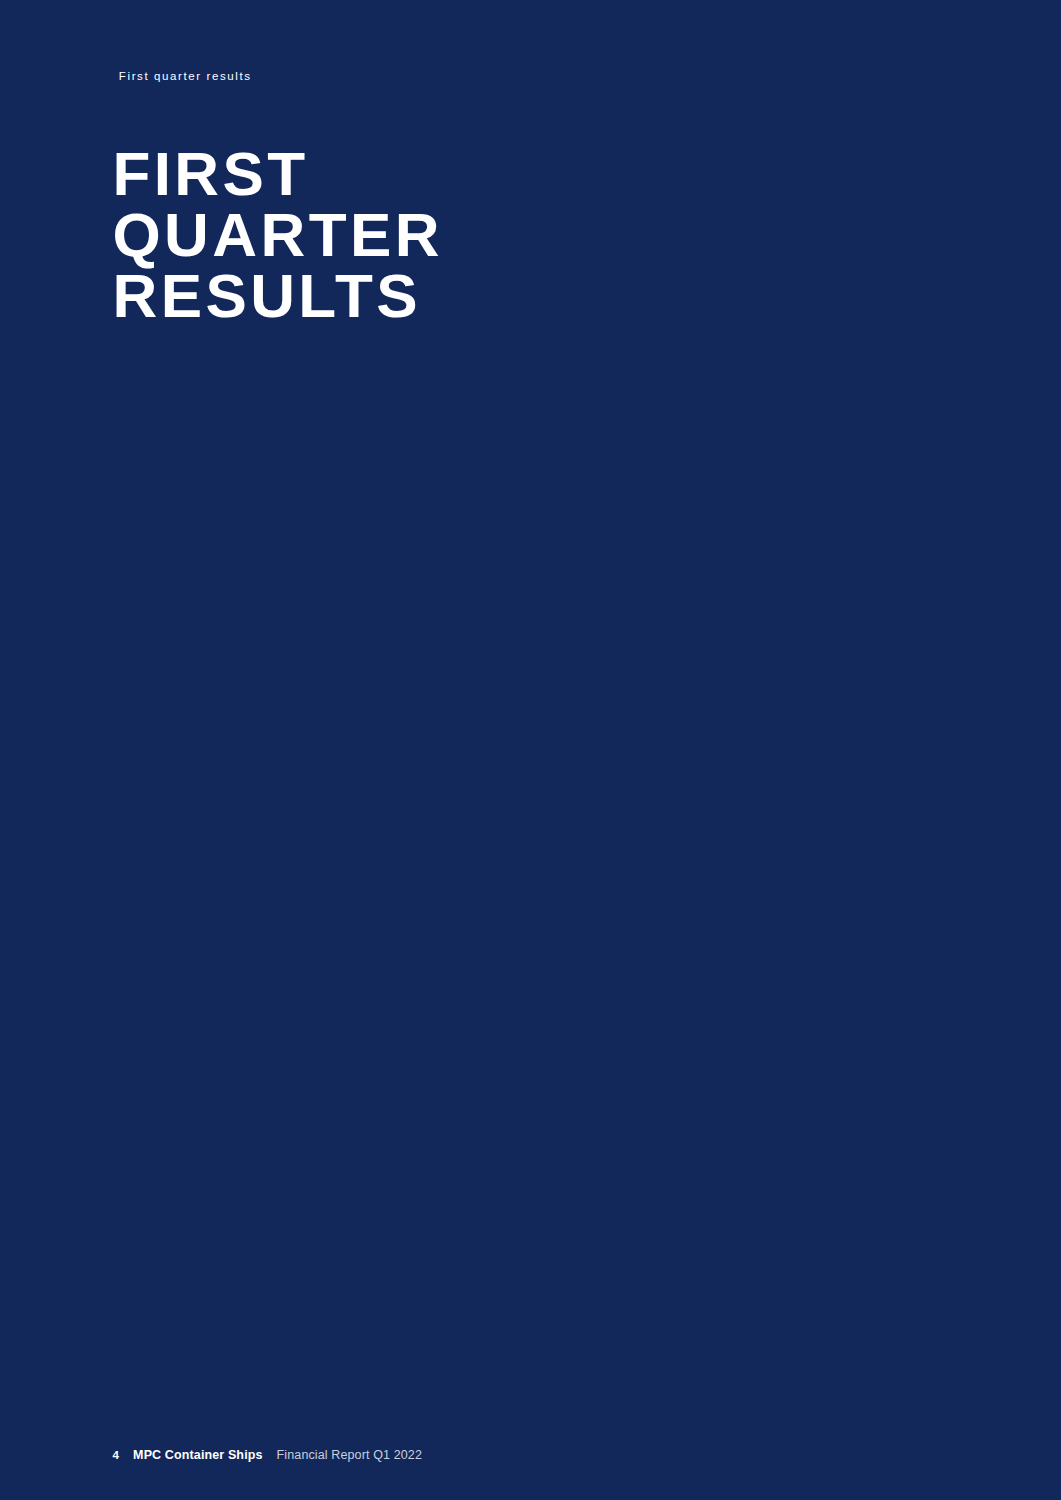First quarter results
First
Quarter
Results
4 MPC Container Ships Financial Report Q1 2022